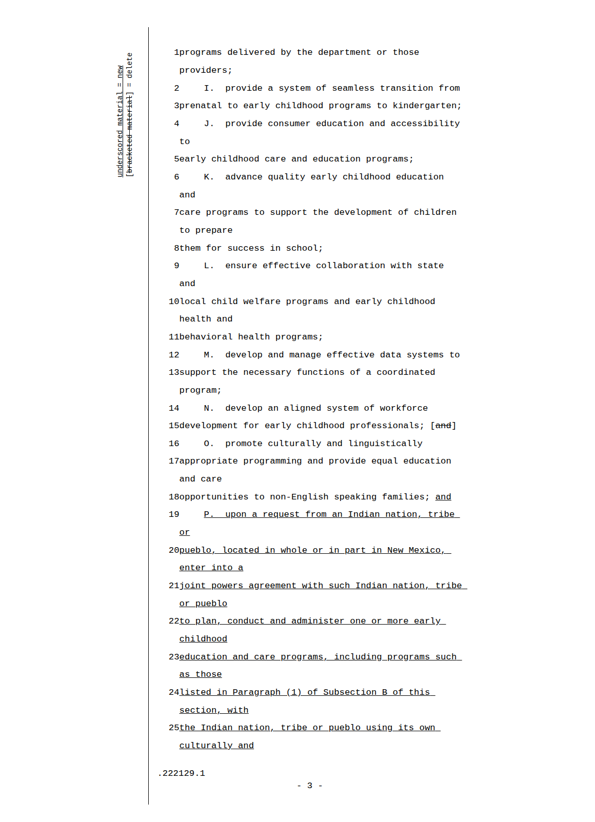underscored material = new
[bracketed material] = delete
| 1 | programs delivered by the department or those providers; |
| 2 | I. provide a system of seamless transition from |
| 3 | prenatal to early childhood programs to kindergarten; |
| 4 | J. provide consumer education and accessibility to |
| 5 | early childhood care and education programs; |
| 6 | K. advance quality early childhood education and |
| 7 | care programs to support the development of children to prepare |
| 8 | them for success in school; |
| 9 | L. ensure effective collaboration with state and |
| 10 | local child welfare programs and early childhood health and |
| 11 | behavioral health programs; |
| 12 | M. develop and manage effective data systems to |
| 13 | support the necessary functions of a coordinated program; |
| 14 | N. develop an aligned system of workforce |
| 15 | development for early childhood professionals; [ and ] |
| 16 | O. promote culturally and linguistically |
| 17 | appropriate programming and provide equal education and care |
| 18 | opportunities to non-English speaking families; and |
| 19 | P. upon a request from an Indian nation, tribe or |
| 20 | pueblo, located in whole or in part in New Mexico, enter into a |
| 21 | joint powers agreement with such Indian nation, tribe or pueblo |
| 22 | to plan, conduct and administer one or more early childhood |
| 23 | education and care programs, including programs such as those |
| 24 | listed in Paragraph (1) of Subsection B of this section, with |
| 25 | the Indian nation, tribe or pueblo using its own culturally and |
.222129.1
- 3 -